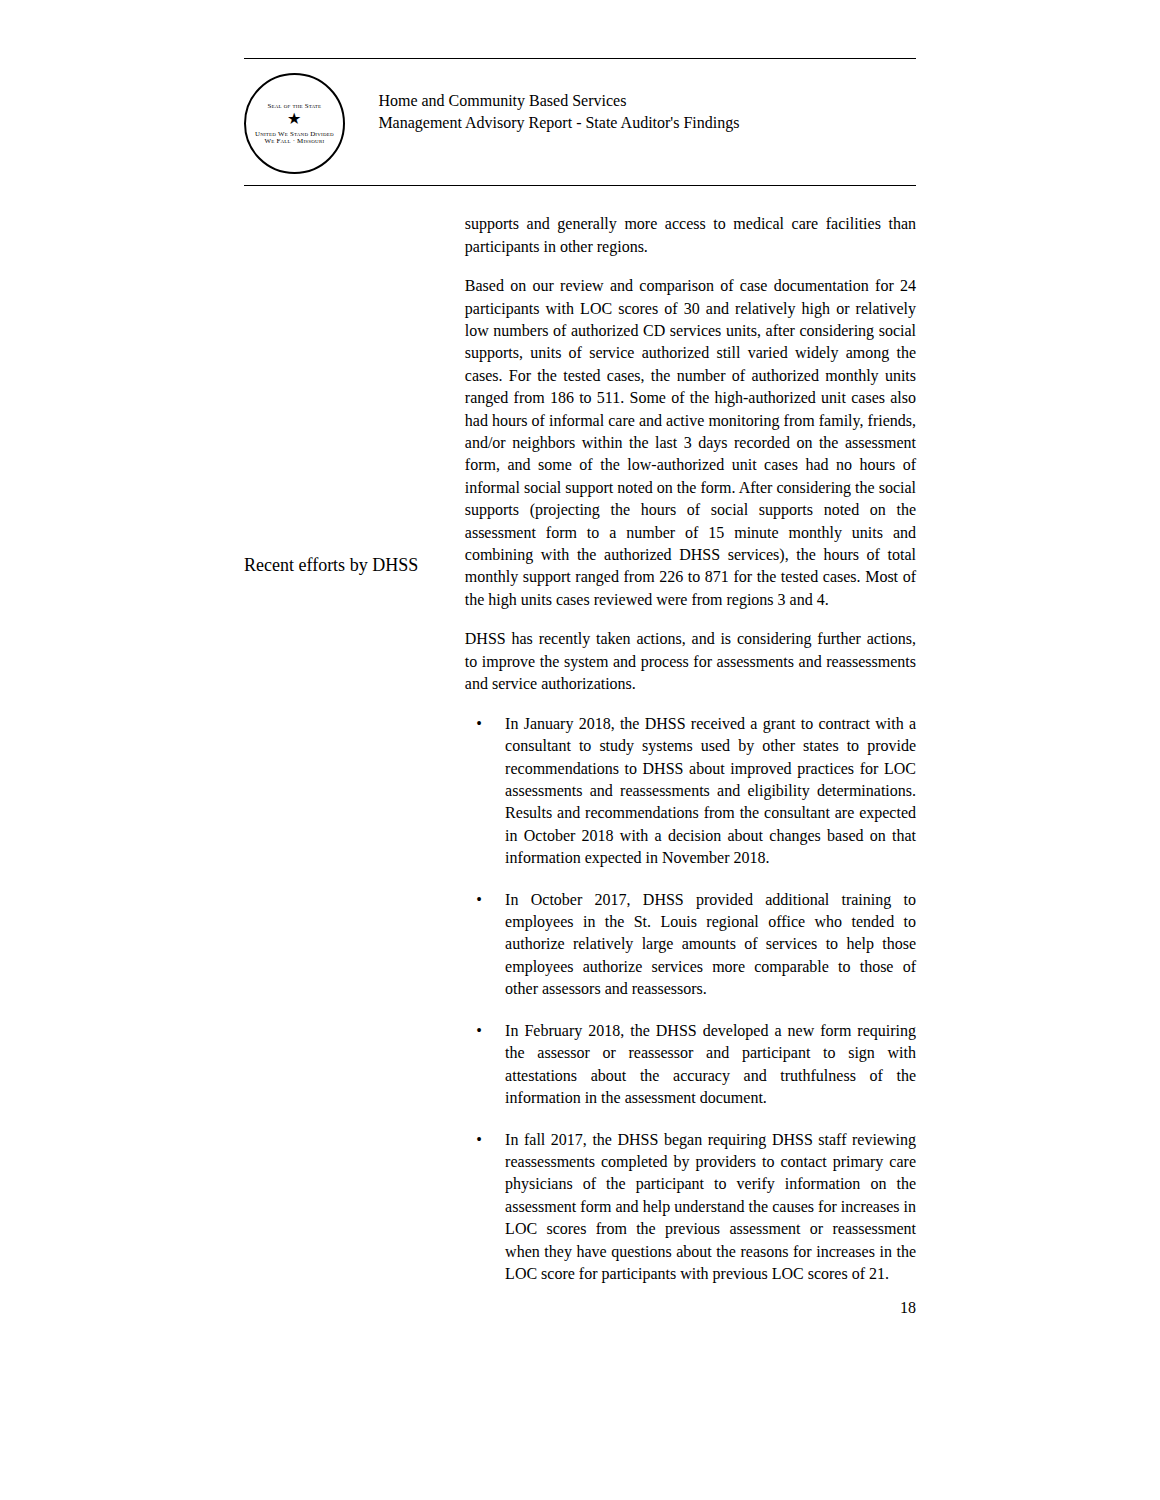Seal of the State ★ United We Stand Divided We Fall · Missouri
Home and Community Based Services
Management Advisory Report - State Auditor's Findings
Recent efforts by DHSS
supports and generally more access to medical care facilities than participants in other regions.
Based on our review and comparison of case documentation for 24 participants with LOC scores of 30 and relatively high or relatively low numbers of authorized CD services units, after considering social supports, units of service authorized still varied widely among the cases. For the tested cases, the number of authorized monthly units ranged from 186 to 511. Some of the high-authorized unit cases also had hours of informal care and active monitoring from family, friends, and/or neighbors within the last 3 days recorded on the assessment form, and some of the low-authorized unit cases had no hours of informal social support noted on the form. After considering the social supports (projecting the hours of social supports noted on the assessment form to a number of 15 minute monthly units and combining with the authorized DHSS services), the hours of total monthly support ranged from 226 to 871 for the tested cases. Most of the high units cases reviewed were from regions 3 and 4.
DHSS has recently taken actions, and is considering further actions, to improve the system and process for assessments and reassessments and service authorizations.
In January 2018, the DHSS received a grant to contract with a consultant to study systems used by other states to provide recommendations to DHSS about improved practices for LOC assessments and reassessments and eligibility determinations. Results and recommendations from the consultant are expected in October 2018 with a decision about changes based on that information expected in November 2018.
In October 2017, DHSS provided additional training to employees in the St. Louis regional office who tended to authorize relatively large amounts of services to help those employees authorize services more comparable to those of other assessors and reassessors.
In February 2018, the DHSS developed a new form requiring the assessor or reassessor and participant to sign with attestations about the accuracy and truthfulness of the information in the assessment document.
In fall 2017, the DHSS began requiring DHSS staff reviewing reassessments completed by providers to contact primary care physicians of the participant to verify information on the assessment form and help understand the causes for increases in LOC scores from the previous assessment or reassessment when they have questions about the reasons for increases in the LOC score for participants with previous LOC scores of 21.
18